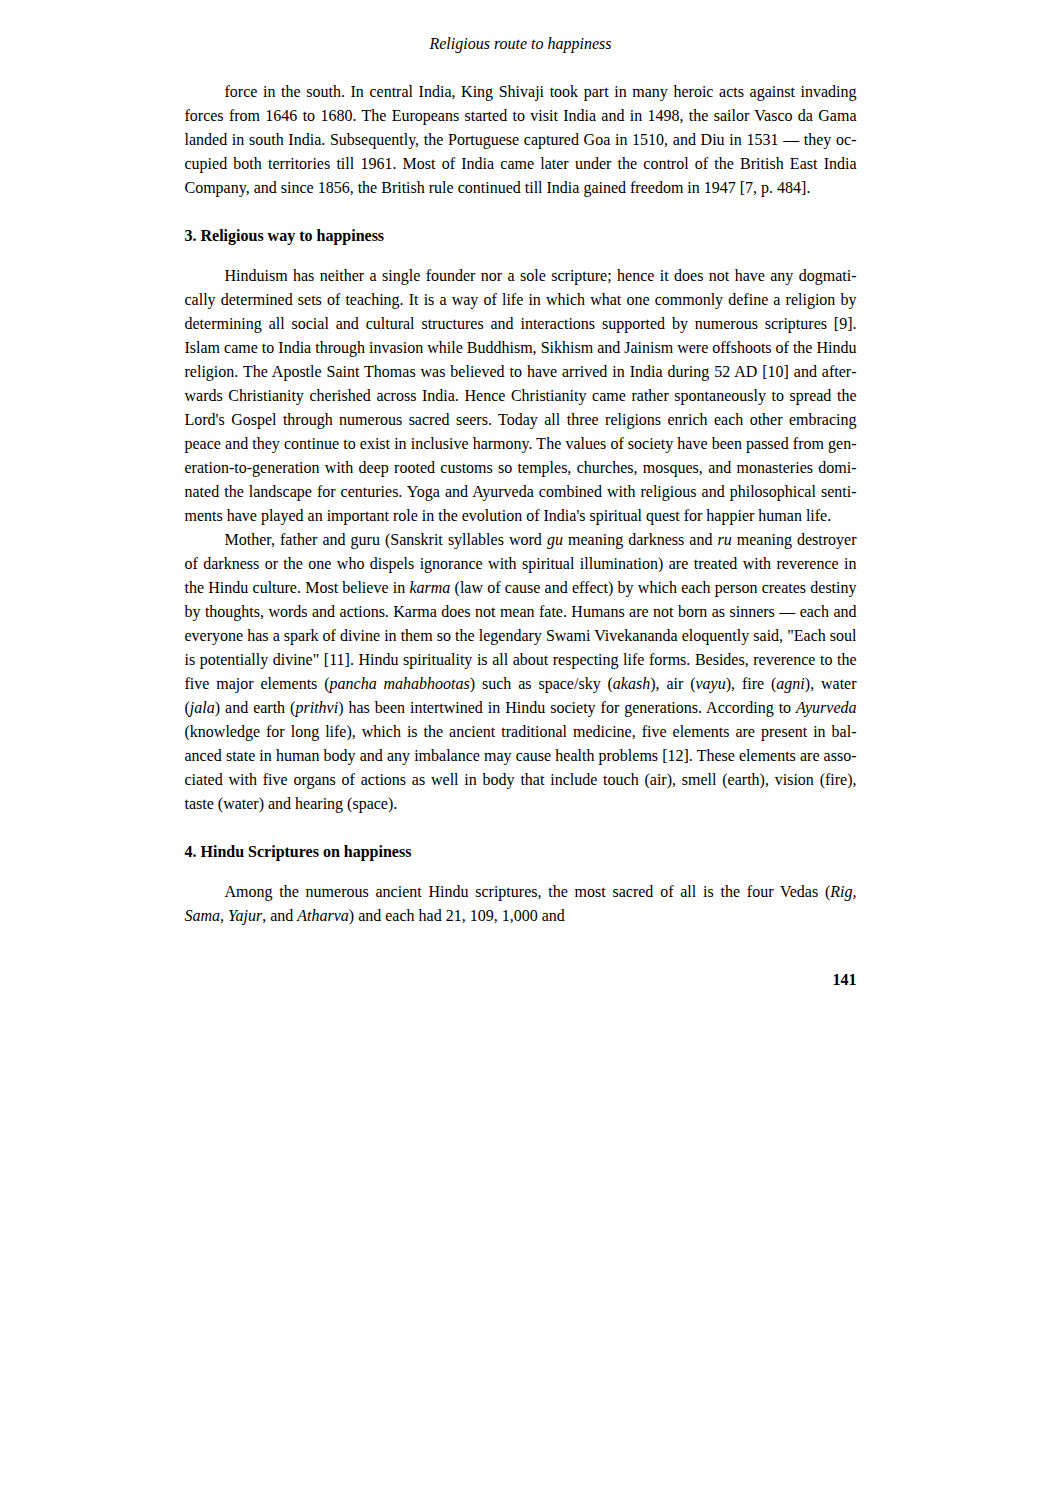Religious route to happiness
force in the south. In central India, King Shivaji took part in many heroic acts against invading forces from 1646 to 1680. The Europeans started to visit India and in 1498, the sailor Vasco da Gama landed in south India. Subsequently, the Portuguese captured Goa in 1510, and Diu in 1531 — they occupied both territories till 1961. Most of India came later under the control of the British East India Company, and since 1856, the British rule continued till India gained freedom in 1947 [7, p. 484].
3. Religious way to happiness
Hinduism has neither a single founder nor a sole scripture; hence it does not have any dogmatically determined sets of teaching. It is a way of life in which what one commonly define a religion by determining all social and cultural structures and interactions supported by numerous scriptures [9]. Islam came to India through invasion while Buddhism, Sikhism and Jainism were offshoots of the Hindu religion. The Apostle Saint Thomas was believed to have arrived in India during 52 AD [10] and afterwards Christianity cherished across India. Hence Christianity came rather spontaneously to spread the Lord's Gospel through numerous sacred seers. Today all three religions enrich each other embracing peace and they continue to exist in inclusive harmony. The values of society have been passed from generation-to-generation with deep rooted customs so temples, churches, mosques, and monasteries dominated the landscape for centuries. Yoga and Ayurveda combined with religious and philosophical sentiments have played an important role in the evolution of India's spiritual quest for happier human life.
Mother, father and guru (Sanskrit syllables word gu meaning darkness and ru meaning destroyer of darkness or the one who dispels ignorance with spiritual illumination) are treated with reverence in the Hindu culture. Most believe in karma (law of cause and effect) by which each person creates destiny by thoughts, words and actions. Karma does not mean fate. Humans are not born as sinners — each and everyone has a spark of divine in them so the legendary Swami Vivekananda eloquently said, "Each soul is potentially divine" [11]. Hindu spirituality is all about respecting life forms. Besides, reverence to the five major elements (pancha mahabhootas) such as space/sky (akash), air (vayu), fire (agni), water (jala) and earth (prithvi) has been intertwined in Hindu society for generations. According to Ayurveda (knowledge for long life), which is the ancient traditional medicine, five elements are present in balanced state in human body and any imbalance may cause health problems [12]. These elements are associated with five organs of actions as well in body that include touch (air), smell (earth), vision (fire), taste (water) and hearing (space).
4. Hindu Scriptures on happiness
Among the numerous ancient Hindu scriptures, the most sacred of all is the four Vedas (Rig, Sama, Yajur, and Atharva) and each had 21, 109, 1,000 and
141